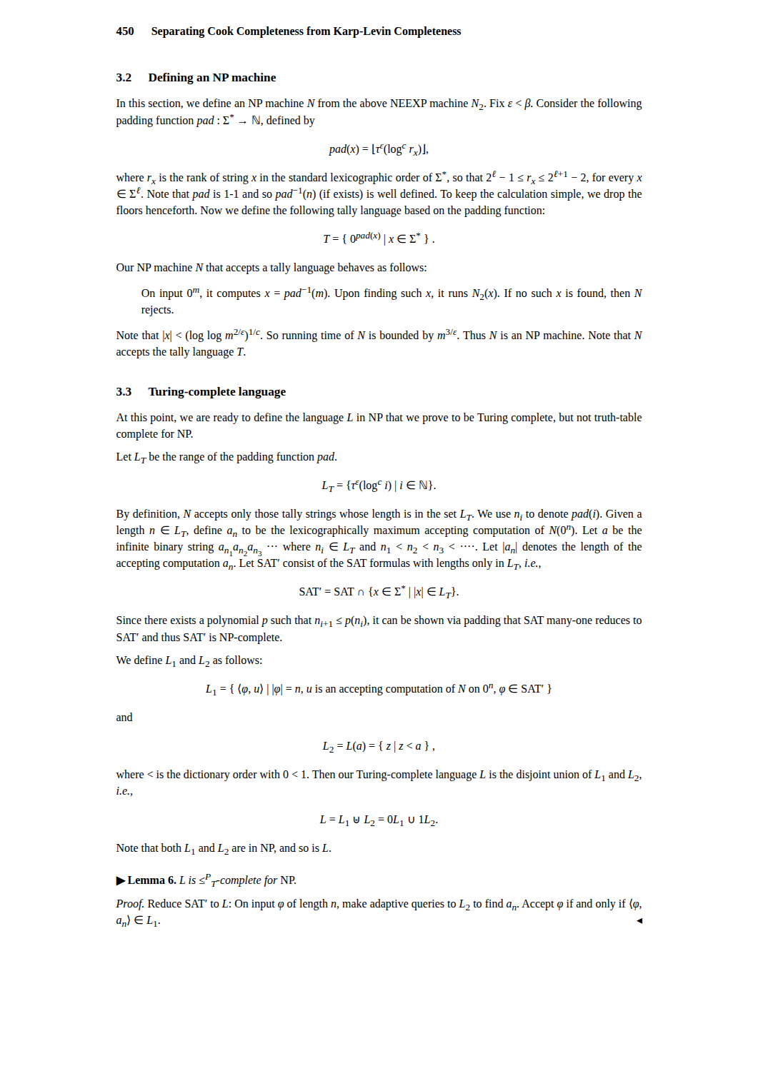450 Separating Cook Completeness from Karp-Levin Completeness
3.2 Defining an NP machine
In this section, we define an NP machine N from the above NEEXP machine N2. Fix ε < β. Consider the following padding function pad : Σ* → ℕ, defined by
pad(x) = ⌊τε(logc rx)⌋,
where rx is the rank of string x in the standard lexicographic order of Σ*, so that 2ℓ − 1 ≤ rx ≤ 2ℓ+1 − 2, for every x ∈ Σℓ. Note that pad is 1-1 and so pad−1(n) (if exists) is well defined. To keep the calculation simple, we drop the floors henceforth. Now we define the following tally language based on the padding function:
T = { 0pad(x) | x ∈ Σ* } .
Our NP machine N that accepts a tally language behaves as follows:
On input 0m, it computes x = pad−1(m). Upon finding such x, it runs N2(x). If no such x is found, then N rejects.
Note that |x| < (log log m2/ε)1/c. So running time of N is bounded by m3/ε. Thus N is an NP machine. Note that N accepts the tally language T.
3.3 Turing-complete language
At this point, we are ready to define the language L in NP that we prove to be Turing complete, but not truth-table complete for NP.
Let LT be the range of the padding function pad.
LT = {τε(logc i) | i ∈ ℕ}.
By definition, N accepts only those tally strings whose length is in the set LT. We use ni to denote pad(i). Given a length n ∈ LT, define an to be the lexicographically maximum accepting computation of N(0n). Let a be the infinite binary string an1an2an3 ··· where ni ∈ LT and n1 < n2 < n3 < ····. Let |an| denotes the length of the accepting computation an. Let SAT′ consist of the SAT formulas with lengths only in LT, i.e.,
SAT′ = SAT ∩ {x ∈ Σ* | |x| ∈ LT}.
Since there exists a polynomial p such that ni+1 ≤ p(ni), it can be shown via padding that SAT many-one reduces to SAT′ and thus SAT′ is NP-complete.
We define L1 and L2 as follows:
L1 = { ⟨φ, u⟩ | |φ| = n, u is an accepting computation of N on 0n, φ ∈ SAT′ }
and
L2 = L(a) = { z | z < a } ,
where < is the dictionary order with 0 < 1. Then our Turing-complete language L is the disjoint union of L1 and L2, i.e.,
L = L1 ⊎ L2 = 0L1 ∪ 1L2.
Note that both L1 and L2 are in NP, and so is L.
▶ Lemma 6. L is ≤PT-complete for NP.
Proof. Reduce SAT′ to L: On input φ of length n, make adaptive queries to L2 to find an. Accept φ if and only if ⟨φ, an⟩ ∈ L1. ◂